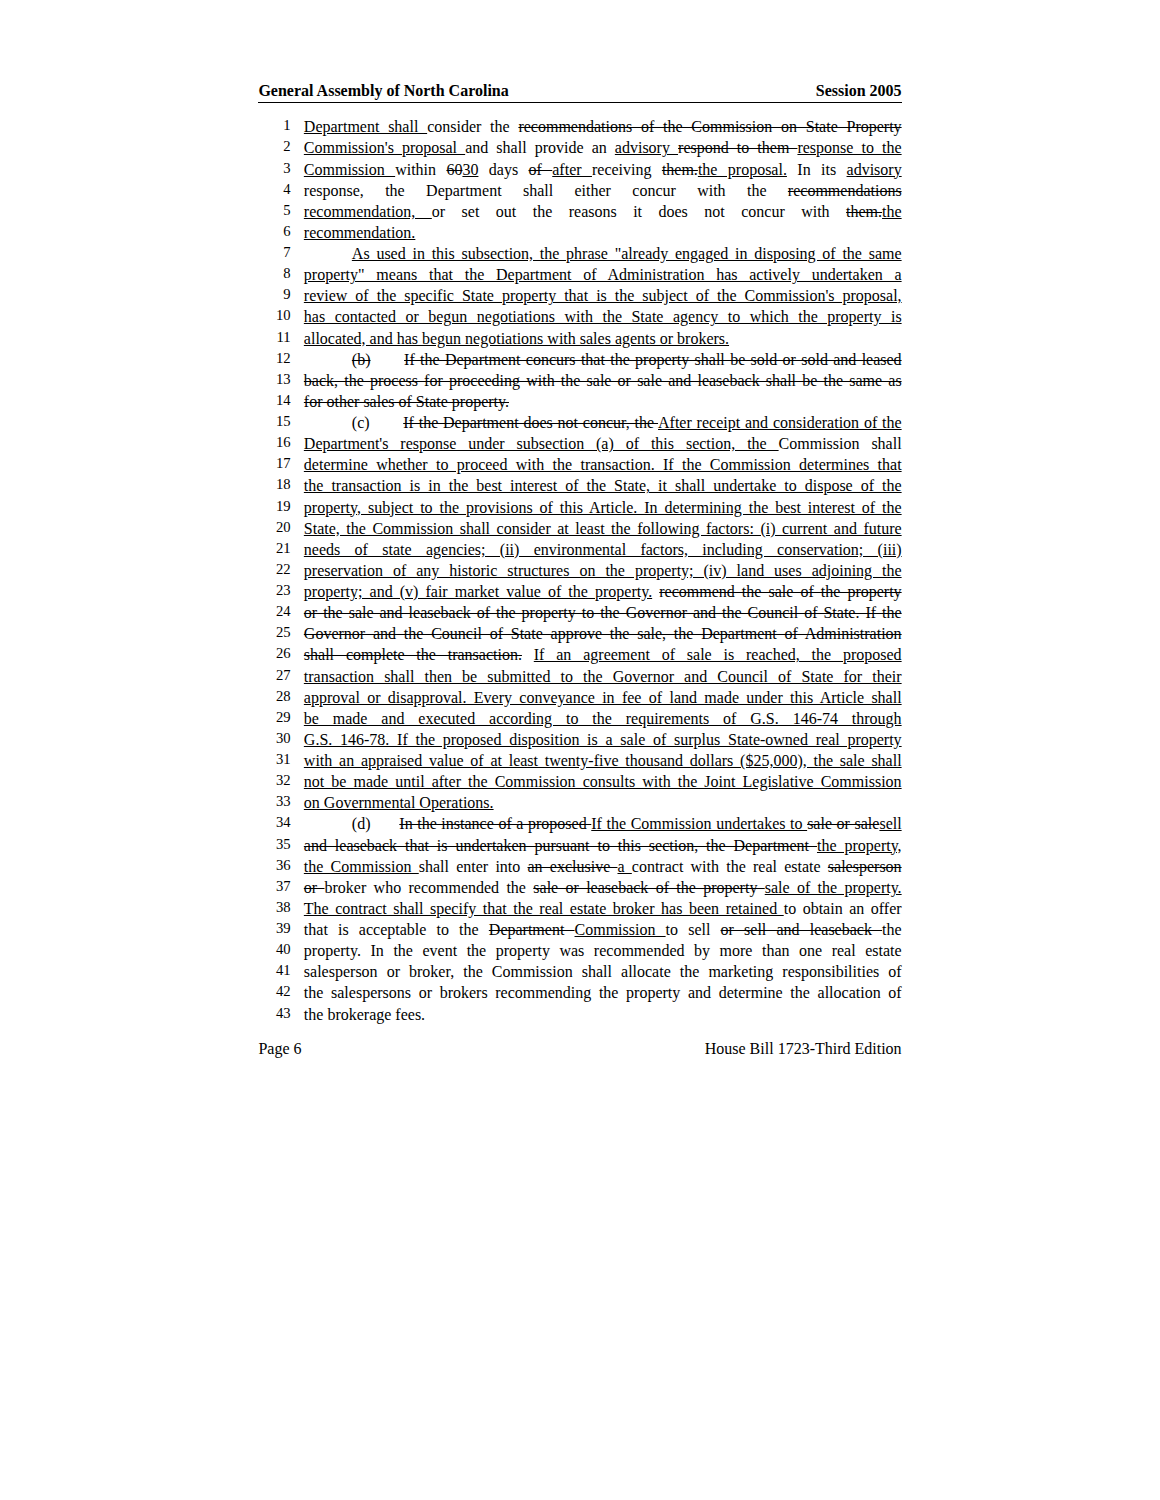General Assembly of North Carolina
Session 2005
1
Department shall consider the recommendations of the Commission on State Property
2
Commission's proposal and shall provide an advisory respond to them response to the
3
Commission within 6030 days of after receiving them.the proposal. In its advisory
4
response, the Department shall either concur with the recommendations
5
recommendation, or set out the reasons it does not concur with them.the
6
recommendation.
7
As used in this subsection, the phrase "already engaged in disposing of the same
8
property" means that the Department of Administration has actively undertaken a
9
review of the specific State property that is the subject of the Commission's proposal,
10
has contacted or begun negotiations with the State agency to which the property is
11
allocated, and has begun negotiations with sales agents or brokers.
12
(b) If the Department concurs that the property shall be sold or sold and leased
13
back, the process for proceeding with the sale or sale and leaseback shall be the same as
14
for other sales of State property.
15
(c) If the Department does not concur, the After receipt and consideration of the
16
Department's response under subsection (a) of this section, the Commission shall
17
determine whether to proceed with the transaction. If the Commission determines that
18
the transaction is in the best interest of the State, it shall undertake to dispose of the
19
property, subject to the provisions of this Article. In determining the best interest of the
20
State, the Commission shall consider at least the following factors: (i) current and future
21
needs of state agencies; (ii) environmental factors, including conservation; (iii)
22
preservation of any historic structures on the property; (iv) land uses adjoining the
23
property; and (v) fair market value of the property. recommend the sale of the property
24
or the sale and leaseback of the property to the Governor and the Council of State. If the
25
Governor and the Council of State approve the sale, the Department of Administration
26
shall complete the transaction. If an agreement of sale is reached, the proposed
27
transaction shall then be submitted to the Governor and Council of State for their
28
approval or disapproval. Every conveyance in fee of land made under this Article shall
29
be made and executed according to the requirements of G.S. 146-74 through
30
G.S. 146-78. If the proposed disposition is a sale of surplus State-owned real property
31
with an appraised value of at least twenty-five thousand dollars ($25,000), the sale shall
32
not be made until after the Commission consults with the Joint Legislative Commission
33
on Governmental Operations.
34
(d) In the instance of a proposed If the Commission undertakes to sale or salesell
35
and leaseback that is undertaken pursuant to this section, the Department the property,
36
the Commission shall enter into an exclusive a contract with the real estate salesperson
37
or broker who recommended the sale or leaseback of the property sale of the property.
38
The contract shall specify that the real estate broker has been retained to obtain an offer
39
that is acceptable to the Department Commission to sell or sell and leaseback the
40
property. In the event the property was recommended by more than one real estate
41
salesperson or broker, the Commission shall allocate the marketing responsibilities of
42
the salespersons or brokers recommending the property and determine the allocation of
43
the brokerage fees.
Page 6
House Bill 1723-Third Edition